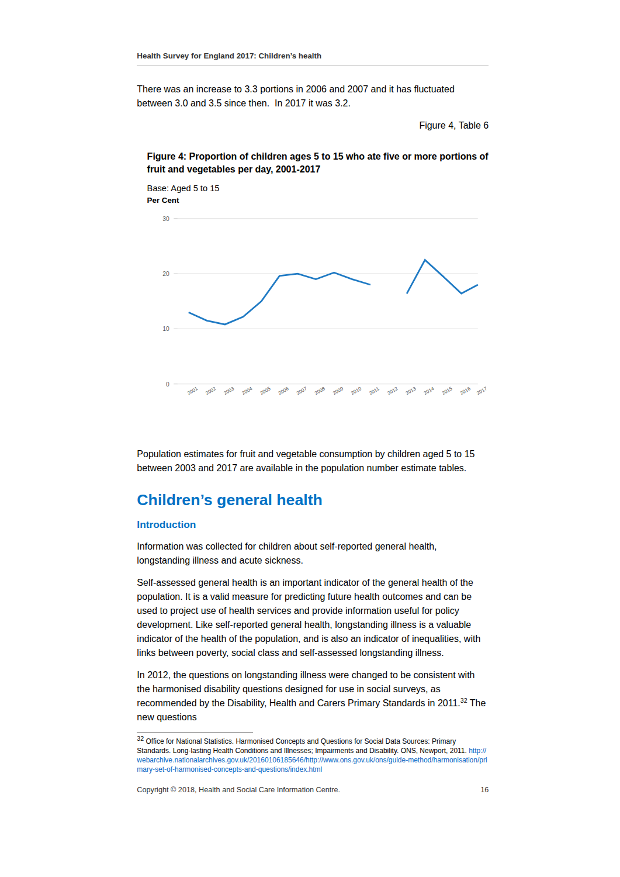Health Survey for England 2017: Children’s health
There was an increase to 3.3 portions in 2006 and 2007 and it has fluctuated between 3.0 and 3.5 since then. In 2017 it was 3.2.
Figure 4, Table 6
Figure 4: Proportion of children ages 5 to 15 who ate five or more portions of fruit and vegetables per day, 2001-2017
Base: Aged 5 to 15
Per Cent
30 20 10 0 2001 2002 2003 2004 2005 2006 2007 2008 2009 2010 2011 2012 2013 2014 2015 2016 2017
Population estimates for fruit and vegetable consumption by children aged 5 to 15 between 2003 and 2017 are available in the population number estimate tables.
Children’s general health
Introduction
Information was collected for children about self-reported general health, longstanding illness and acute sickness.
Self-assessed general health is an important indicator of the general health of the population. It is a valid measure for predicting future health outcomes and can be used to project use of health services and provide information useful for policy development. Like self-reported general health, longstanding illness is a valuable indicator of the health of the population, and is also an indicator of inequalities, with links between poverty, social class and self-assessed longstanding illness.
In 2012, the questions on longstanding illness were changed to be consistent with the harmonised disability questions designed for use in social surveys, as recommended by the Disability, Health and Carers Primary Standards in 2011.32 The new questions
32 Office for National Statistics. Harmonised Concepts and Questions for Social Data Sources: Primary Standards. Long-lasting Health Conditions and Illnesses; Impairments and Disability. ONS, Newport, 2011. http://webarchive.nationalarchives.gov.uk/20160106185646/http://www.ons.gov.uk/ons/guide-method/harmonisation/primary-set-of-harmonised-concepts-and-questions/index.html
Copyright © 2018, Health and Social Care Information Centre. 16